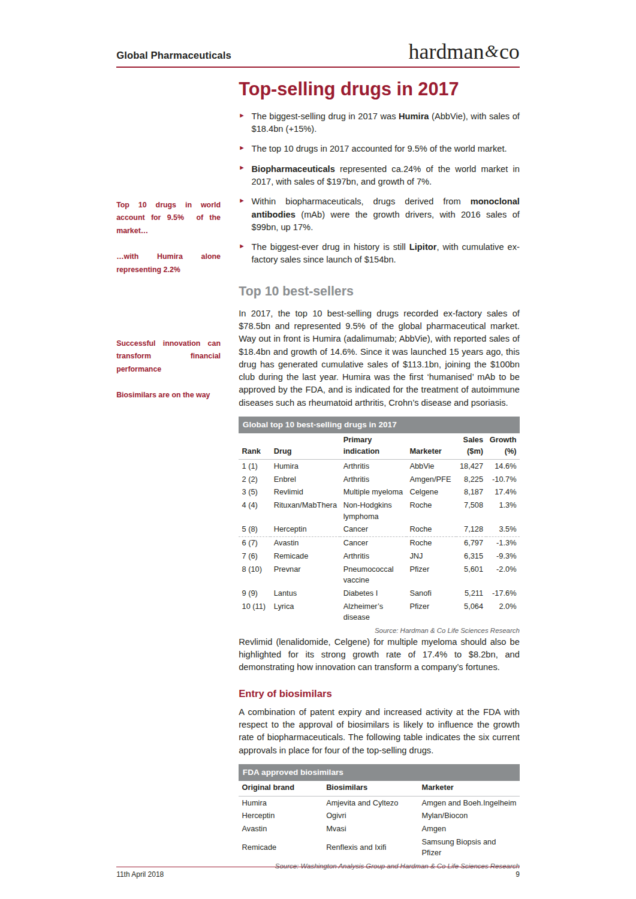Global Pharmaceuticals
hardman&co
Top 10 drugs in world account for 9.5% of the market…
…with Humira alone representing 2.2%
Successful innovation can transform financial performance
Biosimilars are on the way
Top-selling drugs in 2017
The biggest-selling drug in 2017 was Humira (AbbVie), with sales of $18.4bn (+15%).
The top 10 drugs in 2017 accounted for 9.5% of the world market.
Biopharmaceuticals represented ca.24% of the world market in 2017, with sales of $197bn, and growth of 7%.
Within biopharmaceuticals, drugs derived from monoclonal antibodies (mAb) were the growth drivers, with 2016 sales of $99bn, up 17%.
The biggest-ever drug in history is still Lipitor, with cumulative ex-factory sales since launch of $154bn.
Top 10 best-sellers
In 2017, the top 10 best-selling drugs recorded ex-factory sales of $78.5bn and represented 9.5% of the global pharmaceutical market. Way out in front is Humira (adalimumab; AbbVie), with reported sales of $18.4bn and growth of 14.6%. Since it was launched 15 years ago, this drug has generated cumulative sales of $113.1bn, joining the $100bn club during the last year. Humira was the first ‘humanised’ mAb to be approved by the FDA, and is indicated for the treatment of autoimmune diseases such as rheumatoid arthritis, Crohn’s disease and psoriasis.
Global top 10 best-selling drugs in 2017
| Rank | Drug | Primary indication | Marketer | Sales ($m) | Growth (%) |
| --- | --- | --- | --- | --- | --- |
| 1 (1) | Humira | Arthritis | AbbVie | 18,427 | 14.6% |
| 2 (2) | Enbrel | Arthritis | Amgen/PFE | 8,225 | -10.7% |
| 3 (5) | Revlimid | Multiple myeloma | Celgene | 8,187 | 17.4% |
| 4 (4) | Rituxan/MabThera | Non-Hodgkins lymphoma | Roche | 7,508 | 1.3% |
| 5 (8) | Herceptin | Cancer | Roche | 7,128 | 3.5% |
| 6 (7) | Avastin | Cancer | Roche | 6,797 | -1.3% |
| 7 (6) | Remicade | Arthritis | JNJ | 6,315 | -9.3% |
| 8 (10) | Prevnar | Pneumococcal vaccine | Pfizer | 5,601 | -2.0% |
| 9 (9) | Lantus | Diabetes I | Sanofi | 5,211 | -17.6% |
| 10 (11) | Lyrica | Alzheimer’s disease | Pfizer | 5,064 | 2.0% |
Source: Hardman & Co Life Sciences Research
Revlimid (lenalidomide, Celgene) for multiple myeloma should also be highlighted for its strong growth rate of 17.4% to $8.2bn, and demonstrating how innovation can transform a company’s fortunes.
Entry of biosimilars
A combination of patent expiry and increased activity at the FDA with respect to the approval of biosimilars is likely to influence the growth rate of biopharmaceuticals. The following table indicates the six current approvals in place for four of the top-selling drugs.
FDA approved biosimilars
| Original brand | Biosimilars | Marketer |
| --- | --- | --- |
| Humira | Amjevita and Cyltezo | Amgen and Boeh.Ingelheim |
| Herceptin | Ogivri | Mylan/Biocon |
| Avastin | Mvasi | Amgen |
| Remicade | Renflexis and Ixifi | Samsung Biopsis and Pfizer |
Source: Washington Analysis Group and Hardman & Co Life Sciences Research
11th April 2018 9